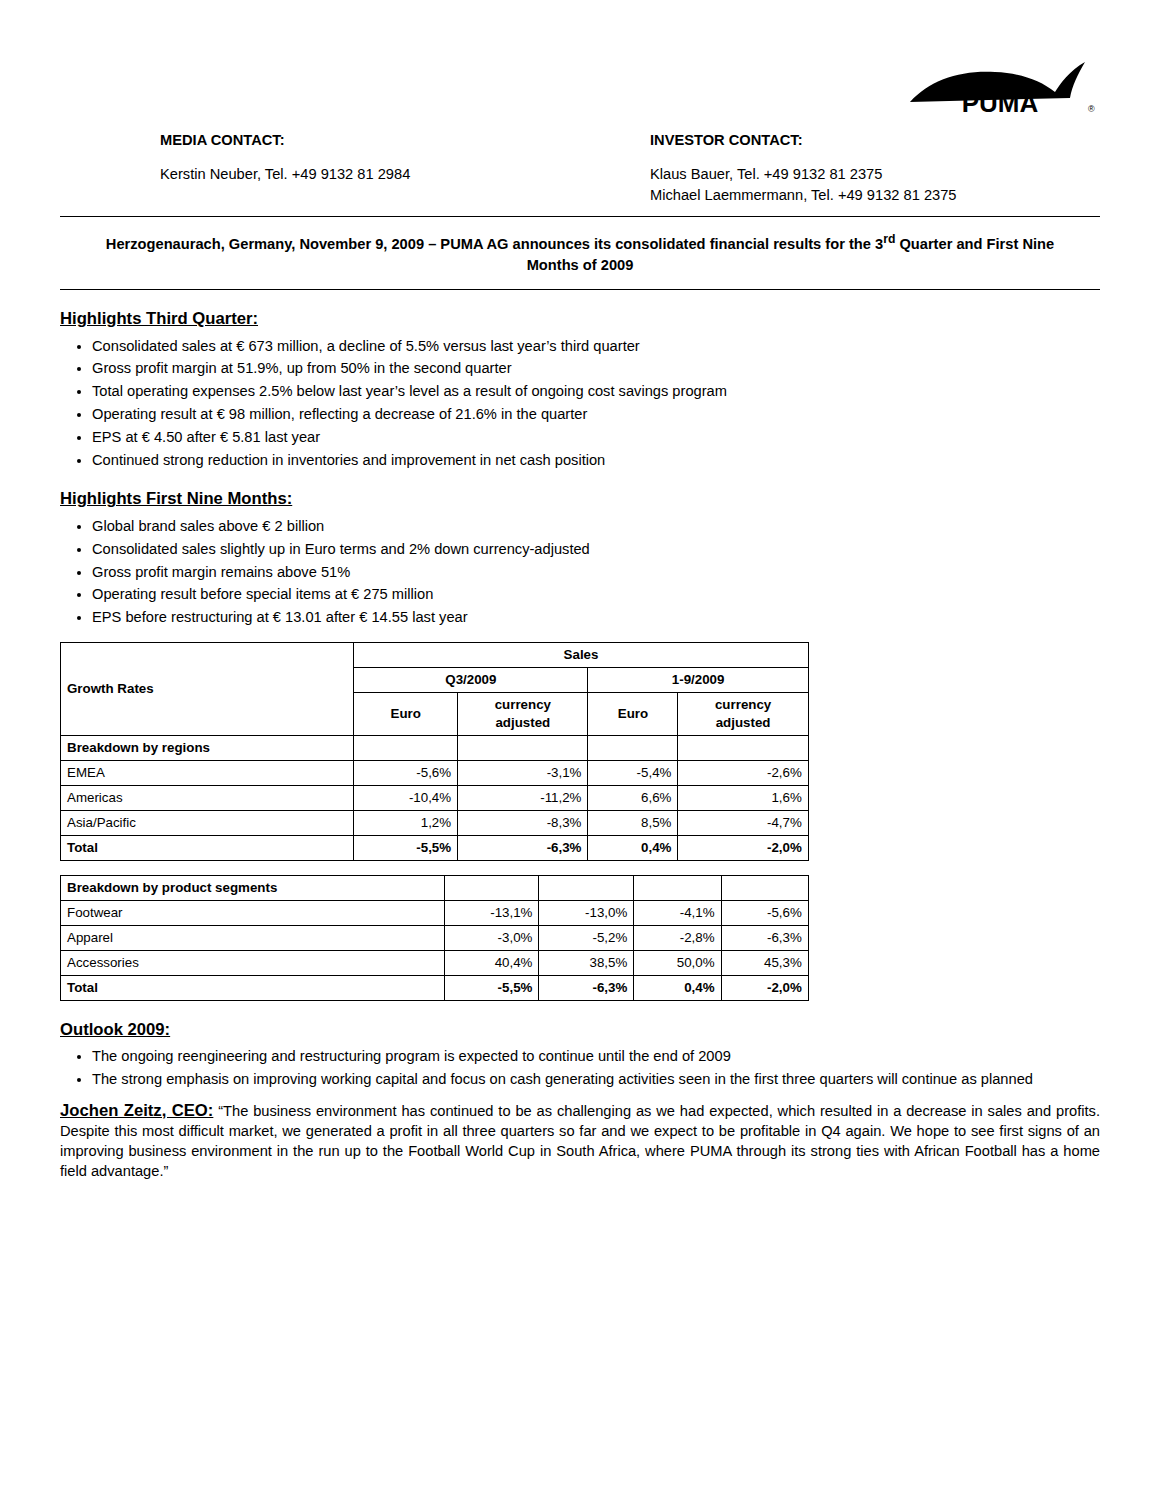PUMA ®
MEDIA CONTACT:
Kerstin Neuber, Tel. +49 9132 81 2984
INVESTOR CONTACT:
Klaus Bauer, Tel. +49 9132 81 2375
Michael Laemmermann, Tel. +49 9132 81 2375
Herzogenaurach, Germany, November 9, 2009 – PUMA AG announces its consolidated financial results for the 3rd Quarter and First Nine Months of 2009
Highlights Third Quarter:
Consolidated sales at € 673 million, a decline of 5.5% versus last year’s third quarter
Gross profit margin at 51.9%, up from 50% in the second quarter
Total operating expenses 2.5% below last year’s level as a result of ongoing cost savings program
Operating result at € 98 million, reflecting a decrease of 21.6% in the quarter
EPS at € 4.50 after € 5.81 last year
Continued strong reduction in inventories and improvement in net cash position
Highlights First Nine Months:
Global brand sales above € 2 billion
Consolidated sales slightly up in Euro terms and 2% down currency-adjusted
Gross profit margin remains above 51%
Operating result before special items at € 275 million
EPS before restructuring at € 13.01 after € 14.55 last year
| Growth Rates | Sales |
| --- | --- |
| Q3/2009 | 1-9/2009 |
| Euro | currency adjusted | Euro | currency adjusted |
| Breakdown by regions | | | | |
| EMEA | -5,6% | -3,1% | -5,4% | -2,6% |
| Americas | -10,4% | -11,2% | 6,6% | 1,6% |
| Asia/Pacific | 1,2% | -8,3% | 8,5% | -4,7% |
| Total | -5,5% | -6,3% | 0,4% | -2,0% |
| Breakdown by product segments | | | | |
| Footwear | -13,1% | -13,0% | -4,1% | -5,6% |
| Apparel | -3,0% | -5,2% | -2,8% | -6,3% |
| Accessories | 40,4% | 38,5% | 50,0% | 45,3% |
| Total | -5,5% | -6,3% | 0,4% | -2,0% |
Outlook 2009:
The ongoing reengineering and restructuring program is expected to continue until the end of 2009
The strong emphasis on improving working capital and focus on cash generating activities seen in the first three quarters will continue as planned
Jochen Zeitz, CEO: “The business environment has continued to be as challenging as we had expected, which resulted in a decrease in sales and profits. Despite this most difficult market, we generated a profit in all three quarters so far and we expect to be profitable in Q4 again. We hope to see first signs of an improving business environment in the run up to the Football World Cup in South Africa, where PUMA through its strong ties with African Football has a home field advantage.”